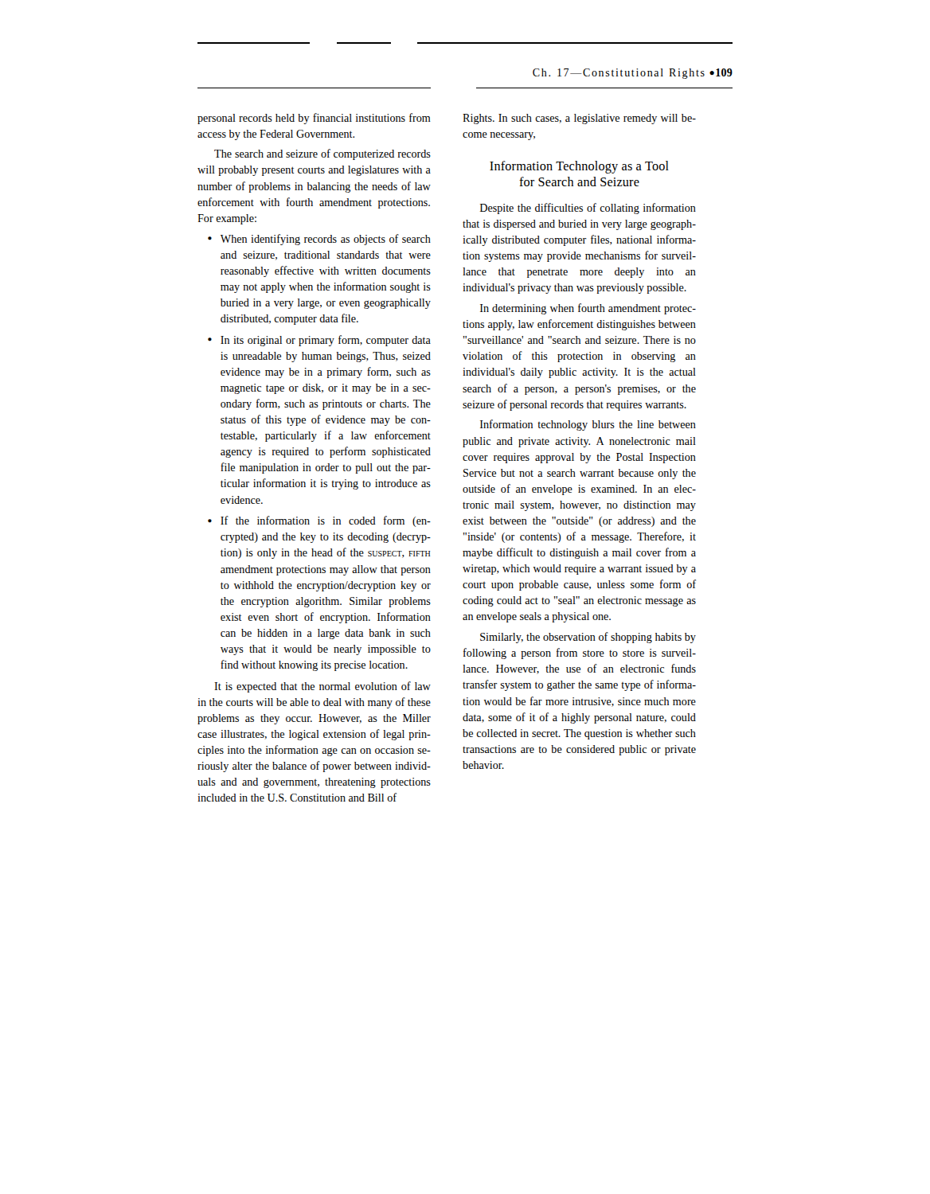Ch. 17—Constitutional Rights ●109
personal records held by financial institutions from access by the Federal Government.
The search and seizure of computerized records will probably present courts and legislatures with a number of problems in balancing the needs of law enforcement with fourth amendment protections. For example:
When identifying records as objects of search and seizure, traditional standards that were reasonably effective with written documents may not apply when the information sought is buried in a very large, or even geographically distributed, computer data file.
In its original or primary form, computer data is unreadable by human beings, Thus, seized evidence may be in a primary form, such as magnetic tape or disk, or it may be in a secondary form, such as printouts or charts. The status of this type of evidence may be contestable, particularly if a law enforcement agency is required to perform sophisticated file manipulation in order to pull out the particular information it is trying to introduce as evidence.
If the information is in coded form (encrypted) and the key to its decoding (decryption) is only in the head of the suspect, fifth amendment protections may allow that person to withhold the encryption/decryption key or the encryption algorithm. Similar problems exist even short of encryption. Information can be hidden in a large data bank in such ways that it would be nearly impossible to find without knowing its precise location.
It is expected that the normal evolution of law in the courts will be able to deal with many of these problems as they occur. However, as the Miller case illustrates, the logical extension of legal principles into the information age can on occasion seriously alter the balance of power between individuals and and government, threatening protections included in the U.S. Constitution and Bill of
Rights. In such cases, a legislative remedy will become necessary,
Information Technology as a Tool
for Search and Seizure
Despite the difficulties of collating information that is dispersed and buried in very large geographically distributed computer files, national information systems may provide mechanisms for surveillance that penetrate more deeply into an individual's privacy than was previously possible.
In determining when fourth amendment protections apply, law enforcement distinguishes between "surveillance' and "search and seizure. There is no violation of this protection in observing an individual's daily public activity. It is the actual search of a person, a person's premises, or the seizure of personal records that requires warrants.
Information technology blurs the line between public and private activity. A nonelectronic mail cover requires approval by the Postal Inspection Service but not a search warrant because only the outside of an envelope is examined. In an electronic mail system, however, no distinction may exist between the "outside" (or address) and the "inside' (or contents) of a message. Therefore, it maybe difficult to distinguish a mail cover from a wiretap, which would require a warrant issued by a court upon probable cause, unless some form of coding could act to "seal" an electronic message as an envelope seals a physical one.
Similarly, the observation of shopping habits by following a person from store to store is surveillance. However, the use of an electronic funds transfer system to gather the same type of information would be far more intrusive, since much more data, some of it of a highly personal nature, could be collected in secret. The question is whether such transactions are to be considered public or private behavior.